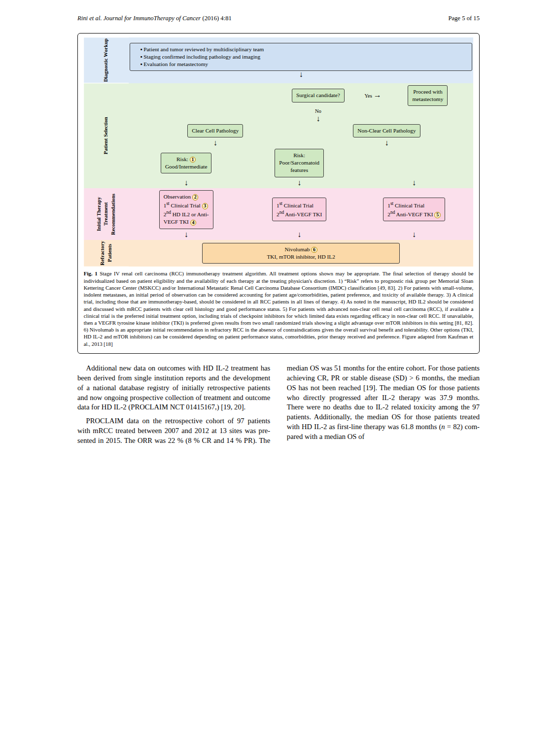Rini et al. Journal for ImmunoTherapy of Cancer (2016) 4:81
Page 5 of 15
| Diagnostic Workup | Patient and tumor reviewed by multidisciplinary team Staging confirmed including pathology and imaging Evaluation for metastectomy ↓ |
| Patient Selection | / / Surgical candidate? / Yes → / Proceed with metastectomy / / / No ↓ / / / / Clear Cell Pathology / Non-Clear Cell Pathology / / ↓ / ↓ / / Risk: 1 Good/Intermediate / Risk: Poor/Sarcomatoid features / / / ↓ / ↓ / ↓ / |
| Initial Therapy Treatment Recommendations | / Observation 2 1 st Clinical Trial 3 2 nd HD IL2 or Anti- VEGF TKI 4 / 1 st Clinical Trial 2 nd Anti-VEGF TKI / 1 st Clinical Trial 2 nd Anti-VEGF TKI 5 / / ↓ / ↓ / ↓ / |
| Refractory Patients | Nivolumab 6 TKI, mTOR inhibitor, HD IL2 |
Fig. 1 Stage IV renal cell carcinoma (RCC) immunotherapy treatment algorithm. All treatment options shown may be appropriate. The final selection of therapy should be individualized based on patient eligibility and the availability of each therapy at the treating physician's discretion. 1) “Risk” refers to prognostic risk group per Memorial Sloan Kettering Cancer Center (MSKCC) and/or International Metastatic Renal Cell Carcinoma Database Consortium (IMDC) classification [49, 83]. 2) For patients with small-volume, indolent metastases, an initial period of observation can be considered accounting for patient age/comorbidities, patient preference, and toxicity of available therapy. 3) A clinical trial, including those that are immunotherapy-based, should be considered in all RCC patients in all lines of therapy. 4) As noted in the manuscript, HD IL2 should be considered and discussed with mRCC patients with clear cell histology and good performance status. 5) For patients with advanced non-clear cell renal cell carcinoma (RCC), if available a clinical trial is the preferred initial treatment option, including trials of checkpoint inhibitors for which limited data exists regarding efficacy in non-clear cell RCC. If unavailable, then a VEGFR tyrosine kinase inhibitor (TKI) is preferred given results from two small randomized trials showing a slight advantage over mTOR inhibitors in this setting [81, 82]. 6) Nivolumab is an appropriate initial recommendation in refractory RCC in the absence of contraindications given the overall survival benefit and tolerability. Other options (TKI, HD IL-2 and mTOR inhibitors) can be considered depending on patient performance status, comorbidities, prior therapy received and preference. Figure adapted from Kaufman et al., 2013 [18]
Additional new data on outcomes with HD IL-2 treatment has been derived from single institution reports and the development of a national database registry of initially retrospective patients and now ongoing prospective collection of treatment and outcome data for HD IL-2 (PROCLAIM NCT 01415167,) [19, 20].
PROCLAIM data on the retrospective cohort of 97 patients with mRCC treated between 2007 and 2012 at 13 sites was presented in 2015. The ORR was 22 % (8 % CR and 14 % PR). The median OS was 51 months for the entire cohort. For those patients achieving CR, PR or stable disease (SD) > 6 months, the median OS has not been reached [19]. The median OS for those patients who directly progressed after IL-2 therapy was 37.9 months. There were no deaths due to IL-2 related toxicity among the 97 patients. Additionally, the median OS for those patients treated with HD IL-2 as first-line therapy was 61.8 months (n = 82) compared with a median OS of